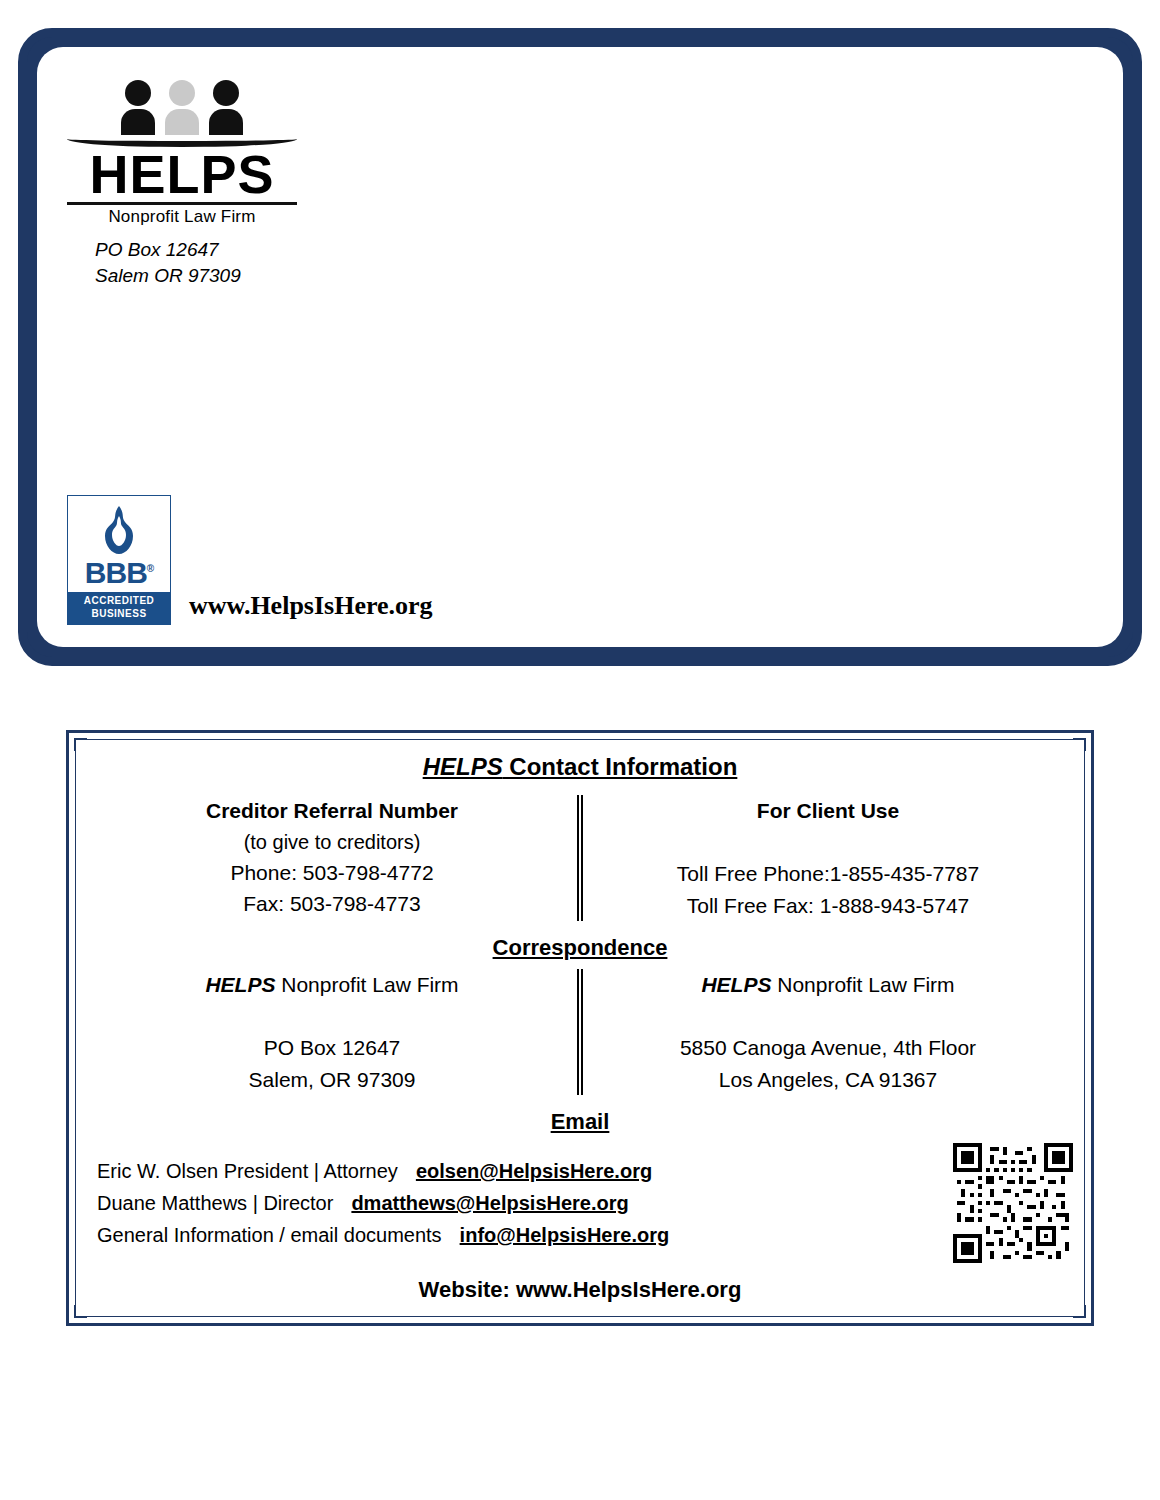HELPS
Nonprofit Law Firm
PO Box 12647
Salem OR 97309
BBB®
ACCREDITED
BUSINESS
www.HelpsIsHere.org
HELPS Contact Information
Creditor Referral Number
(to give to creditors)
Phone: 503-798-4772
Fax: 503-798-4773
For Client Use
Toll Free Phone:1-855-435-7787
Toll Free Fax: 1-888-943-5747
Correspondence
HELPS Nonprofit Law Firm
PO Box 12647
Salem, OR 97309
HELPS Nonprofit Law Firm
5850 Canoga Avenue, 4th Floor
Los Angeles, CA 91367
Email
Eric W. Olsen President | Attorney eolsen@HelpsisHere.org
Duane Matthews | Director dmatthews@HelpsisHere.org
General Information / email documents info@HelpsisHere.org
Website: www.HelpsIsHere.org